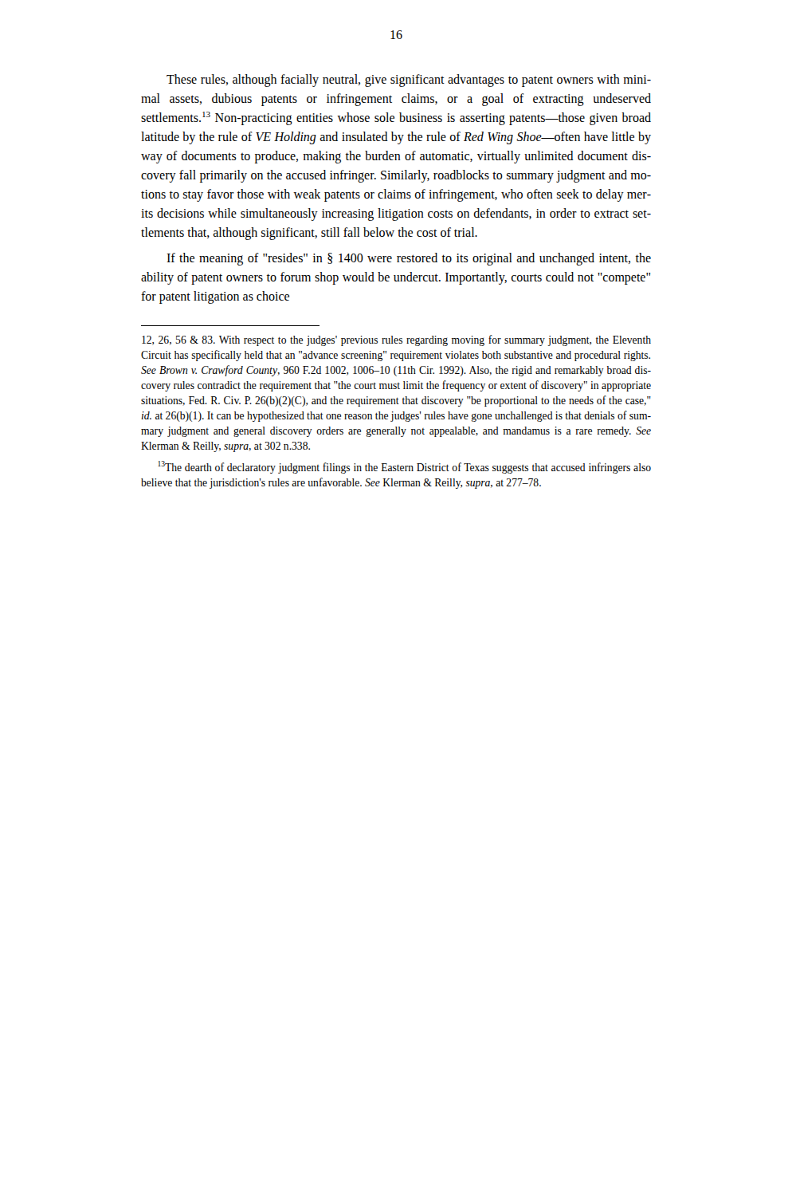16
These rules, although facially neutral, give significant advantages to patent owners with minimal assets, dubious patents or infringement claims, or a goal of extracting undeserved settlements.13 Non-practicing entities whose sole business is asserting patents—those given broad latitude by the rule of VE Holding and insulated by the rule of Red Wing Shoe—often have little by way of documents to produce, making the burden of automatic, virtually unlimited document discovery fall primarily on the accused infringer. Similarly, roadblocks to summary judgment and motions to stay favor those with weak patents or claims of infringement, who often seek to delay merits decisions while simultaneously increasing litigation costs on defendants, in order to extract settlements that, although significant, still fall below the cost of trial.
If the meaning of "resides" in § 1400 were restored to its original and unchanged intent, the ability of patent owners to forum shop would be undercut. Importantly, courts could not "compete" for patent litigation as choice
12, 26, 56 & 83. With respect to the judges' previous rules regarding moving for summary judgment, the Eleventh Circuit has specifically held that an "advance screening" requirement violates both substantive and procedural rights. See Brown v. Crawford County, 960 F.2d 1002, 1006–10 (11th Cir. 1992). Also, the rigid and remarkably broad discovery rules contradict the requirement that "the court must limit the frequency or extent of discovery" in appropriate situations, Fed. R. Civ. P. 26(b)(2)(C), and the requirement that discovery "be proportional to the needs of the case," id. at 26(b)(1). It can be hypothesized that one reason the judges' rules have gone unchallenged is that denials of summary judgment and general discovery orders are generally not appealable, and mandamus is a rare remedy. See Klerman & Reilly, supra, at 302 n.338.
13The dearth of declaratory judgment filings in the Eastern District of Texas suggests that accused infringers also believe that the jurisdiction's rules are unfavorable. See Klerman & Reilly, supra, at 277–78.